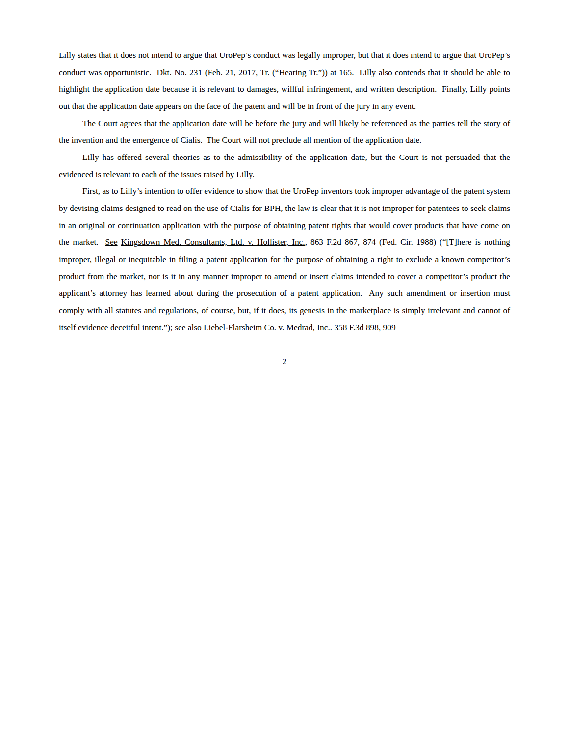Lilly states that it does not intend to argue that UroPep’s conduct was legally improper, but that it does intend to argue that UroPep’s conduct was opportunistic. Dkt. No. 231 (Feb. 21, 2017, Tr. (“Hearing Tr.”)) at 165. Lilly also contends that it should be able to highlight the application date because it is relevant to damages, willful infringement, and written description. Finally, Lilly points out that the application date appears on the face of the patent and will be in front of the jury in any event.
The Court agrees that the application date will be before the jury and will likely be referenced as the parties tell the story of the invention and the emergence of Cialis. The Court will not preclude all mention of the application date.
Lilly has offered several theories as to the admissibility of the application date, but the Court is not persuaded that the evidenced is relevant to each of the issues raised by Lilly.
First, as to Lilly’s intention to offer evidence to show that the UroPep inventors took improper advantage of the patent system by devising claims designed to read on the use of Cialis for BPH, the law is clear that it is not improper for patentees to seek claims in an original or continuation application with the purpose of obtaining patent rights that would cover products that have come on the market. See Kingsdown Med. Consultants, Ltd. v. Hollister, Inc., 863 F.2d 867, 874 (Fed. Cir. 1988) (“[T]here is nothing improper, illegal or inequitable in filing a patent application for the purpose of obtaining a right to exclude a known competitor’s product from the market, nor is it in any manner improper to amend or insert claims intended to cover a competitor’s product the applicant’s attorney has learned about during the prosecution of a patent application. Any such amendment or insertion must comply with all statutes and regulations, of course, but, if it does, its genesis in the marketplace is simply irrelevant and cannot of itself evidence deceitful intent.”); see also Liebel-Flarsheim Co. v. Medrad, Inc.. 358 F.3d 898, 909
2